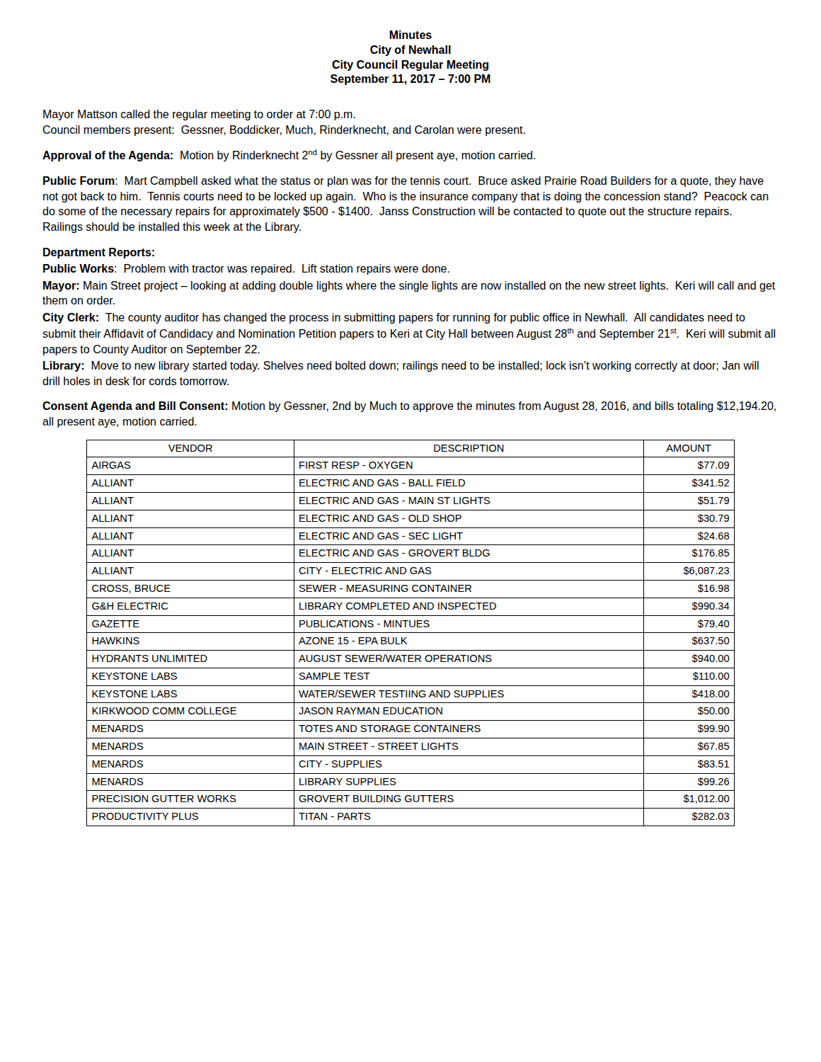Minutes
City of Newhall
City Council Regular Meeting
September 11, 2017 – 7:00 PM
Mayor Mattson called the regular meeting to order at 7:00 p.m.
Council members present: Gessner, Boddicker, Much, Rinderknecht, and Carolan were present.
Approval of the Agenda: Motion by Rinderknecht 2nd by Gessner all present aye, motion carried.
Public Forum: Mart Campbell asked what the status or plan was for the tennis court. Bruce asked Prairie Road Builders for a quote, they have not got back to him. Tennis courts need to be locked up again. Who is the insurance company that is doing the concession stand? Peacock can do some of the necessary repairs for approximately $500 - $1400. Janss Construction will be contacted to quote out the structure repairs. Railings should be installed this week at the Library.
Department Reports:
Public Works: Problem with tractor was repaired. Lift station repairs were done.
Mayor: Main Street project – looking at adding double lights where the single lights are now installed on the new street lights. Keri will call and get them on order.
City Clerk: The county auditor has changed the process in submitting papers for running for public office in Newhall. All candidates need to submit their Affidavit of Candidacy and Nomination Petition papers to Keri at City Hall between August 28th and September 21st. Keri will submit all papers to County Auditor on September 22.
Library: Move to new library started today. Shelves need bolted down; railings need to be installed; lock isn’t working correctly at door; Jan will drill holes in desk for cords tomorrow.
Consent Agenda and Bill Consent: Motion by Gessner, 2nd by Much to approve the minutes from August 28, 2016, and bills totaling $12,194.20, all present aye, motion carried.
| VENDOR | DESCRIPTION | AMOUNT |
| --- | --- | --- |
| AIRGAS | FIRST RESP - OXYGEN | $77.09 |
| ALLIANT | ELECTRIC AND GAS - BALL FIELD | $341.52 |
| ALLIANT | ELECTRIC AND GAS - MAIN ST LIGHTS | $51.79 |
| ALLIANT | ELECTRIC AND GAS - OLD SHOP | $30.79 |
| ALLIANT | ELECTRIC AND GAS - SEC LIGHT | $24.68 |
| ALLIANT | ELECTRIC AND GAS - GROVERT BLDG | $176.85 |
| ALLIANT | CITY - ELECTRIC AND GAS | $6,087.23 |
| CROSS, BRUCE | SEWER - MEASURING CONTAINER | $16.98 |
| G&H ELECTRIC | LIBRARY COMPLETED AND INSPECTED | $990.34 |
| GAZETTE | PUBLICATIONS - MINTUES | $79.40 |
| HAWKINS | AZONE 15 - EPA BULK | $637.50 |
| HYDRANTS UNLIMITED | AUGUST SEWER/WATER OPERATIONS | $940.00 |
| KEYSTONE LABS | SAMPLE TEST | $110.00 |
| KEYSTONE LABS | WATER/SEWER TESTIING AND SUPPLIES | $418.00 |
| KIRKWOOD COMM COLLEGE | JASON RAYMAN EDUCATION | $50.00 |
| MENARDS | TOTES AND STORAGE CONTAINERS | $99.90 |
| MENARDS | MAIN STREET - STREET LIGHTS | $67.85 |
| MENARDS | CITY - SUPPLIES | $83.51 |
| MENARDS | LIBRARY SUPPLIES | $99.26 |
| PRECISION GUTTER WORKS | GROVERT BUILDING GUTTERS | $1,012.00 |
| PRODUCTIVITY PLUS | TITAN - PARTS | $282.03 |